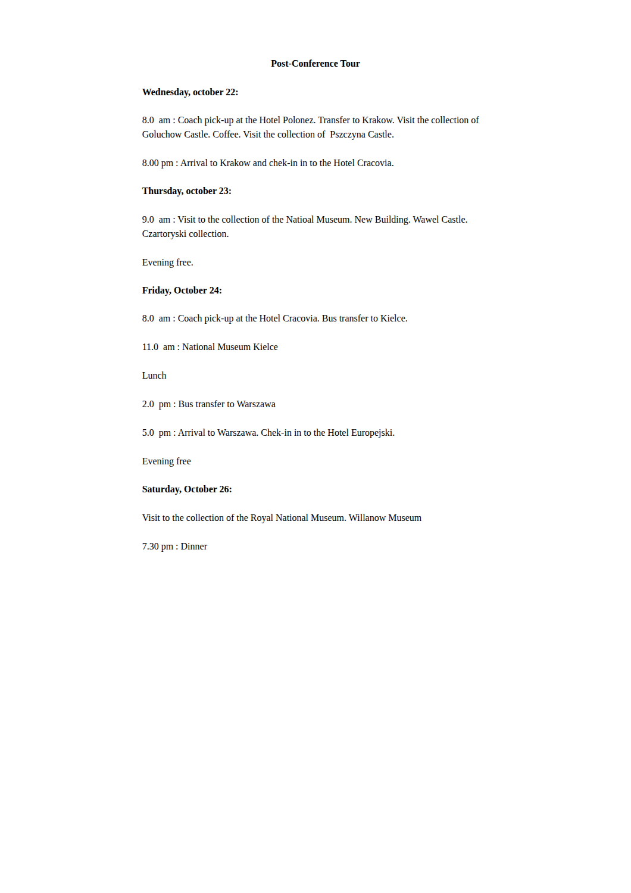Post-Conference Tour
Wednesday, october 22:
8.0 am : Coach pick-up at the Hotel Polonez. Transfer to Krakow. Visit the collection of Goluchow Castle. Coffee. Visit the collection of Pszczyna Castle.
8.00 pm : Arrival to Krakow and chek-in in to the Hotel Cracovia.
Thursday, october 23:
9.0 am : Visit to the collection of the Natioal Museum. New Building. Wawel Castle. Czartoryski collection.
Evening free.
Friday, October 24:
8.0 am : Coach pick-up at the Hotel Cracovia. Bus transfer to Kielce.
11.0 am : National Museum Kielce
Lunch
2.0 pm : Bus transfer to Warszawa
5.0 pm : Arrival to Warszawa. Chek-in in to the Hotel Europejski.
Evening free
Saturday, October 26:
Visit to the collection of the Royal National Museum. Willanow Museum
7.30 pm : Dinner